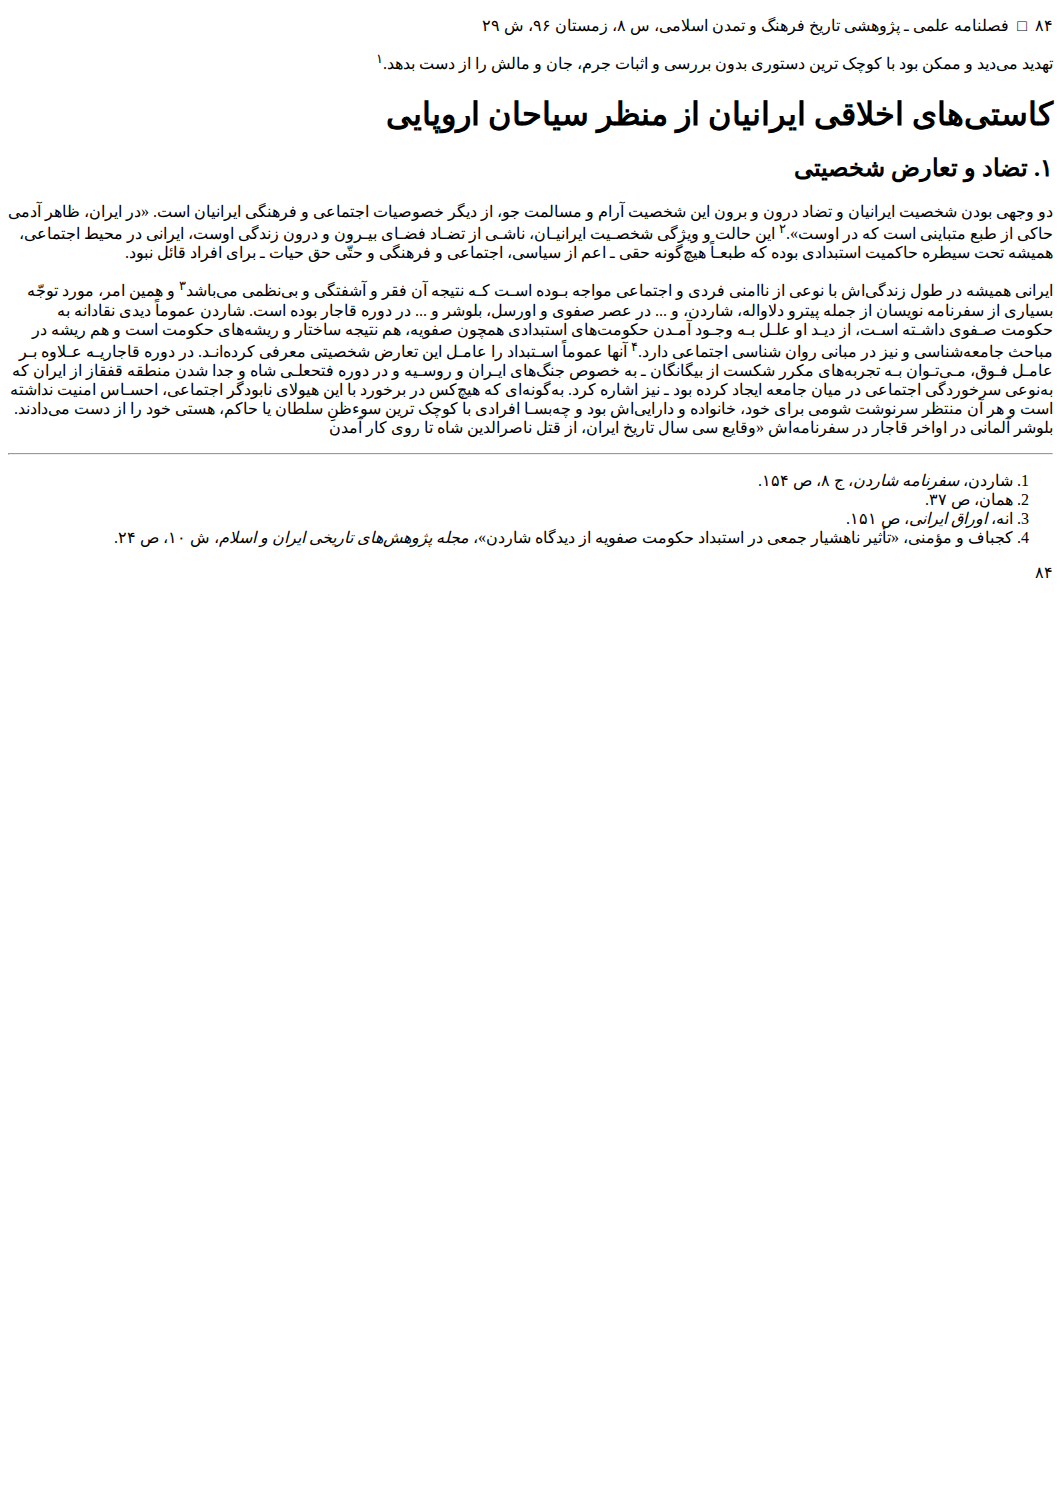۸۴ □ فصلنامه علمی ـ پژوهشی تاریخ فرهنگ و تمدن اسلامی، س ۸، زمستان ۹۶، ش ۲۹
تهدید می‌دید و ممکن بود با کوچک ترین دستوری بدون بررسی و اثبات جرم، جان و مالش را از دست بدهد.۱
کاستی‌های اخلاقی ایرانیان از منظر سیاحان اروپایی
۱. تضاد و تعارض شخصیتی
دو وجهی بودن شخصیت ایرانیان و تضاد درون و برون این شخصیت آرام و مسالمت جو، از دیگر خصوصیات اجتماعی و فرهنگی ایرانیان است. «در ایران، ظاهر آدمی حاکی از طبع متباینی است که در اوست».۲ این حالت و ویژگی شخصـیت ایرانیـان، ناشـی از تضـاد فضـای بیـرون و درون زندگی اوست، ایرانی در محیط اجتماعی، همیشه تحت سیطره حاکمیت استبدادی بوده که طبعـاً هیچ‌گونه حقی ـ اعم از سیاسی، اجتماعی و فرهنگی و حتّی حق حیات ـ برای افراد قائل نبود.
ایرانی همیشه در طول زندگی‌اش با نوعی از ناامنی فردی و اجتماعی مواجه بـوده اسـت کـه نتیجه آن فقر و آشفتگی و بی‌نظمی می‌باشد۳ و همین امر، مورد توجّه بسیاری از سفرنامه نویسان از جمله پیترو دلاواله، شاردن، و ... در عصر صفوی و اورسل، بلوشر و ... در دوره قاجار بوده است. شاردن عموماً دیدی نقادانه به حکومت صـفوی داشـته اسـت، از دیـد او علـل بـه وجـود آمـدن حکومت‌های استبدادی همچون صفویه، هم نتیجه ساختار و ریشه‌های حکومت است و هم ریشه در مباحث جامعه‌شناسی و نیز در مبانی روان شناسی اجتماعی دارد.۴ آنها عموماً اسـتبداد را عامـل این تعارض شخصیتی معرفی کرده‌انـد. در دوره قاجاریـه عـلاوه بـر عامـل فـوق، مـی‌تـوان بـه تجربه‌های مکرر شکست از بیگانگان ـ به خصوص جنگ‌های ایـران و روسـیه و در دوره فتحعلـی شاه و جدا شدن منطقه قفقاز از ایران که به‌نوعی سرخوردگی اجتماعی در میان جامعه ایجاد کرده بود ـ نیز اشاره کرد. به‌گونه‌ای که هیچ‌کس در برخورد با این هیولای نابودگر اجتماعی، احسـاس امنیت نداشته است و هر آن منتظر سرنوشت شومی برای خود، خانواده و دارایی‌اش بود و چه‌بسـا افرادی با کوچک ترین سوءظنِ سلطان یا حاکم، هستی خود را از دست می‌دادند. بلوشر آلمانی در اواخر قاجار در سفرنامه‌اش «وقایع سی سال تاریخ ایران، از قتل ناصرالدین شاه تا روی کار آمدن
شاردن، سفرنامه شاردن، ج ۸، ص ۱۵۴.
همان، ص ۳۷.
انه، اوراق ایرانی، ص ۱۵۱.
کجباف و مؤمنی، «تأثیر ناهشیار جمعی در استبداد حکومت صفویه از دیدگاه شاردن»، مجله پژوهش‌های تاریخی ایران و اسلام، ش ۱۰، ص ۲۴.
۸۴